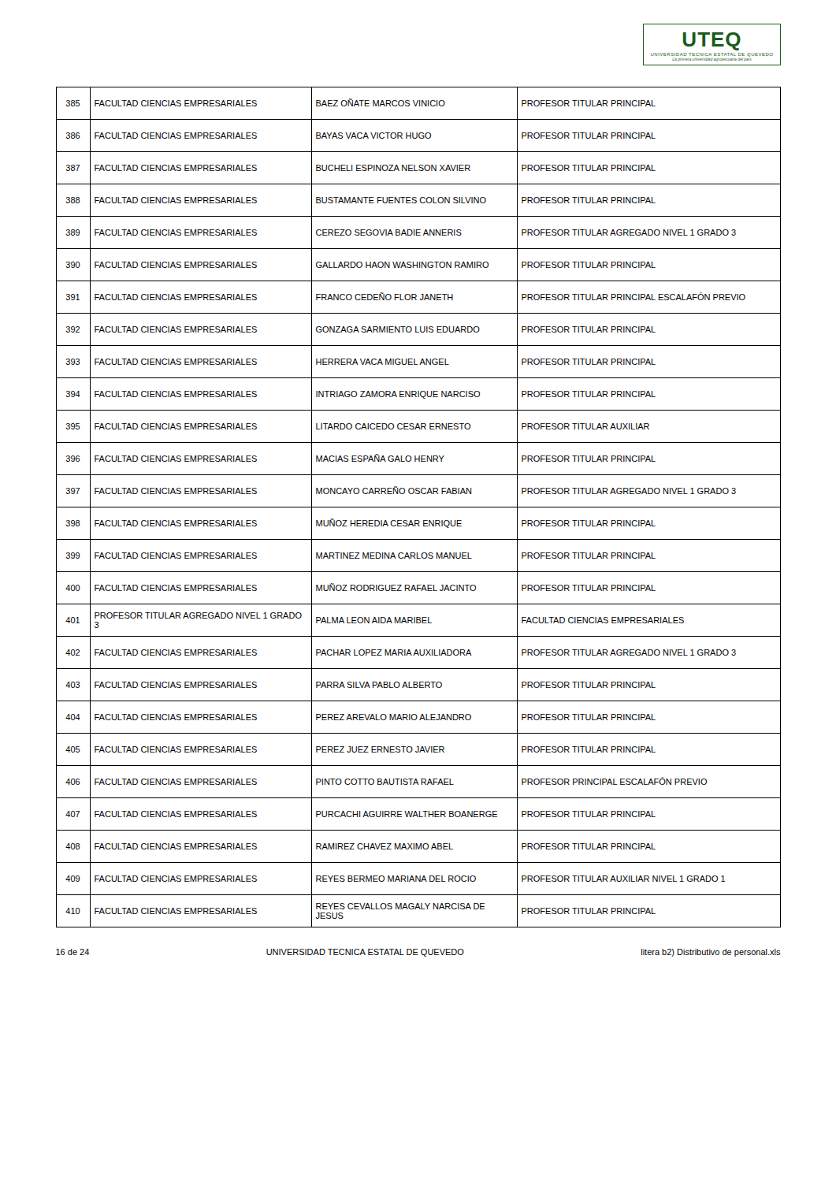UTEQ
UNIVERSIDAD TECNICA ESTATAL DE QUEVEDO
La primera universidad agropecuaria del país
| 385 | FACULTAD CIENCIAS EMPRESARIALES | BAEZ OÑATE MARCOS VINICIO | PROFESOR TITULAR PRINCIPAL |
| 386 | FACULTAD CIENCIAS EMPRESARIALES | BAYAS VACA VICTOR HUGO | PROFESOR TITULAR PRINCIPAL |
| 387 | FACULTAD CIENCIAS EMPRESARIALES | BUCHELI ESPINOZA NELSON XAVIER | PROFESOR TITULAR PRINCIPAL |
| 388 | FACULTAD CIENCIAS EMPRESARIALES | BUSTAMANTE FUENTES COLON SILVINO | PROFESOR TITULAR PRINCIPAL |
| 389 | FACULTAD CIENCIAS EMPRESARIALES | CEREZO SEGOVIA BADIE ANNERIS | PROFESOR TITULAR AGREGADO NIVEL 1 GRADO 3 |
| 390 | FACULTAD CIENCIAS EMPRESARIALES | GALLARDO HAON WASHINGTON RAMIRO | PROFESOR TITULAR PRINCIPAL |
| 391 | FACULTAD CIENCIAS EMPRESARIALES | FRANCO CEDEÑO FLOR JANETH | PROFESOR TITULAR PRINCIPAL ESCALAFÓN PREVIO |
| 392 | FACULTAD CIENCIAS EMPRESARIALES | GONZAGA SARMIENTO LUIS EDUARDO | PROFESOR TITULAR PRINCIPAL |
| 393 | FACULTAD CIENCIAS EMPRESARIALES | HERRERA VACA MIGUEL ANGEL | PROFESOR TITULAR PRINCIPAL |
| 394 | FACULTAD CIENCIAS EMPRESARIALES | INTRIAGO ZAMORA ENRIQUE NARCISO | PROFESOR TITULAR PRINCIPAL |
| 395 | FACULTAD CIENCIAS EMPRESARIALES | LITARDO CAICEDO CESAR ERNESTO | PROFESOR TITULAR AUXILIAR |
| 396 | FACULTAD CIENCIAS EMPRESARIALES | MACIAS ESPAÑA GALO HENRY | PROFESOR TITULAR PRINCIPAL |
| 397 | FACULTAD CIENCIAS EMPRESARIALES | MONCAYO CARREÑO OSCAR FABIAN | PROFESOR TITULAR AGREGADO NIVEL 1 GRADO 3 |
| 398 | FACULTAD CIENCIAS EMPRESARIALES | MUÑOZ HEREDIA CESAR ENRIQUE | PROFESOR TITULAR PRINCIPAL |
| 399 | FACULTAD CIENCIAS EMPRESARIALES | MARTINEZ MEDINA CARLOS MANUEL | PROFESOR TITULAR PRINCIPAL |
| 400 | FACULTAD CIENCIAS EMPRESARIALES | MUÑOZ RODRIGUEZ RAFAEL JACINTO | PROFESOR TITULAR PRINCIPAL |
| 401 | PROFESOR TITULAR AGREGADO NIVEL 1 GRADO 3 | PALMA LEON AIDA MARIBEL | FACULTAD CIENCIAS EMPRESARIALES |
| 402 | FACULTAD CIENCIAS EMPRESARIALES | PACHAR LOPEZ MARIA AUXILIADORA | PROFESOR TITULAR AGREGADO NIVEL 1 GRADO 3 |
| 403 | FACULTAD CIENCIAS EMPRESARIALES | PARRA SILVA PABLO ALBERTO | PROFESOR TITULAR PRINCIPAL |
| 404 | FACULTAD CIENCIAS EMPRESARIALES | PEREZ AREVALO MARIO ALEJANDRO | PROFESOR TITULAR PRINCIPAL |
| 405 | FACULTAD CIENCIAS EMPRESARIALES | PEREZ JUEZ ERNESTO JAVIER | PROFESOR TITULAR PRINCIPAL |
| 406 | FACULTAD CIENCIAS EMPRESARIALES | PINTO COTTO BAUTISTA RAFAEL | PROFESOR PRINCIPAL ESCALAFÓN PREVIO |
| 407 | FACULTAD CIENCIAS EMPRESARIALES | PURCACHI AGUIRRE WALTHER BOANERGE | PROFESOR TITULAR PRINCIPAL |
| 408 | FACULTAD CIENCIAS EMPRESARIALES | RAMIREZ CHAVEZ MAXIMO ABEL | PROFESOR TITULAR PRINCIPAL |
| 409 | FACULTAD CIENCIAS EMPRESARIALES | REYES BERMEO MARIANA DEL ROCIO | PROFESOR TITULAR AUXILIAR NIVEL 1 GRADO 1 |
| 410 | FACULTAD CIENCIAS EMPRESARIALES | REYES CEVALLOS MAGALY NARCISA DE JESUS | PROFESOR TITULAR PRINCIPAL |
16 de 24
UNIVERSIDAD TECNICA ESTATAL DE QUEVEDO
litera b2) Distributivo de personal.xls